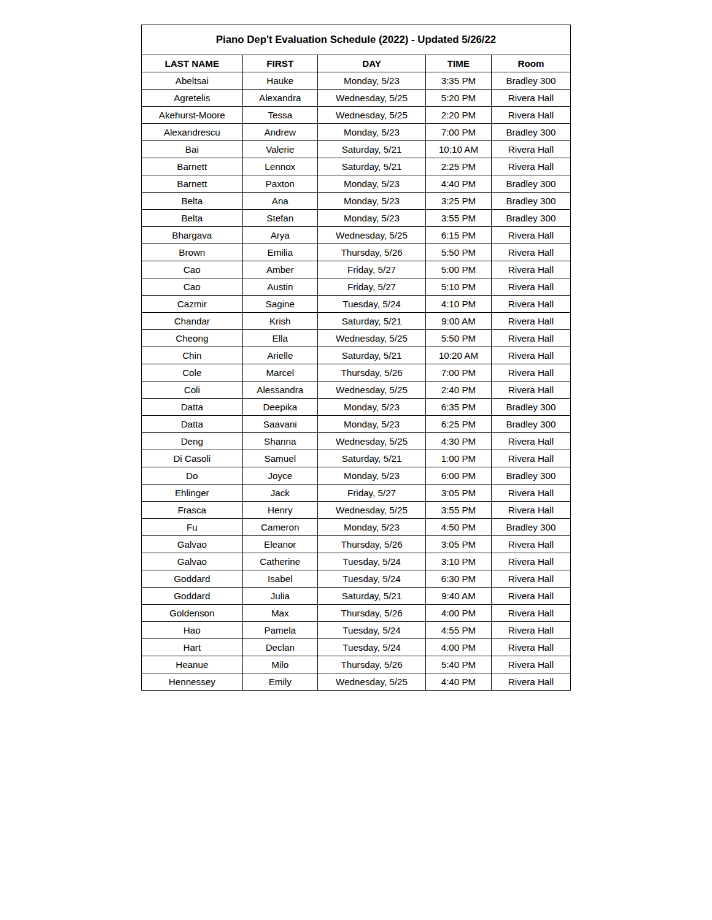Piano Dep't Evaluation Schedule (2022) - Updated 5/26/22
| LAST NAME | FIRST | DAY | TIME | Room |
| --- | --- | --- | --- | --- |
| Abeltsai | Hauke | Monday, 5/23 | 3:35 PM | Bradley 300 |
| Agretelis | Alexandra | Wednesday, 5/25 | 5:20 PM | Rivera Hall |
| Akehurst-Moore | Tessa | Wednesday, 5/25 | 2:20 PM | Rivera Hall |
| Alexandrescu | Andrew | Monday, 5/23 | 7:00 PM | Bradley 300 |
| Bai | Valerie | Saturday, 5/21 | 10:10 AM | Rivera Hall |
| Barnett | Lennox | Saturday, 5/21 | 2:25 PM | Rivera Hall |
| Barnett | Paxton | Monday, 5/23 | 4:40 PM | Bradley 300 |
| Belta | Ana | Monday, 5/23 | 3:25 PM | Bradley 300 |
| Belta | Stefan | Monday, 5/23 | 3:55 PM | Bradley 300 |
| Bhargava | Arya | Wednesday, 5/25 | 6:15 PM | Rivera Hall |
| Brown | Emilia | Thursday, 5/26 | 5:50 PM | Rivera Hall |
| Cao | Amber | Friday, 5/27 | 5:00 PM | Rivera Hall |
| Cao | Austin | Friday, 5/27 | 5:10 PM | Rivera Hall |
| Cazmir | Sagine | Tuesday, 5/24 | 4:10 PM | Rivera Hall |
| Chandar | Krish | Saturday, 5/21 | 9:00 AM | Rivera Hall |
| Cheong | Ella | Wednesday, 5/25 | 5:50 PM | Rivera Hall |
| Chin | Arielle | Saturday, 5/21 | 10:20 AM | Rivera Hall |
| Cole | Marcel | Thursday, 5/26 | 7:00 PM | Rivera Hall |
| Coli | Alessandra | Wednesday, 5/25 | 2:40 PM | Rivera Hall |
| Datta | Deepika | Monday, 5/23 | 6:35 PM | Bradley 300 |
| Datta | Saavani | Monday, 5/23 | 6:25 PM | Bradley 300 |
| Deng | Shanna | Wednesday, 5/25 | 4:30 PM | Rivera Hall |
| Di Casoli | Samuel | Saturday, 5/21 | 1:00 PM | Rivera Hall |
| Do | Joyce | Monday, 5/23 | 6:00 PM | Bradley 300 |
| Ehlinger | Jack | Friday, 5/27 | 3:05 PM | Rivera Hall |
| Frasca | Henry | Wednesday, 5/25 | 3:55 PM | Rivera Hall |
| Fu | Cameron | Monday, 5/23 | 4:50 PM | Bradley 300 |
| Galvao | Eleanor | Thursday, 5/26 | 3:05 PM | Rivera Hall |
| Galvao | Catherine | Tuesday, 5/24 | 3:10 PM | Rivera Hall |
| Goddard | Isabel | Tuesday, 5/24 | 6:30 PM | Rivera Hall |
| Goddard | Julia | Saturday, 5/21 | 9:40 AM | Rivera Hall |
| Goldenson | Max | Thursday, 5/26 | 4:00 PM | Rivera Hall |
| Hao | Pamela | Tuesday, 5/24 | 4:55 PM | Rivera Hall |
| Hart | Declan | Tuesday, 5/24 | 4:00 PM | Rivera Hall |
| Heanue | Milo | Thursday, 5/26 | 5:40 PM | Rivera Hall |
| Hennessey | Emily | Wednesday, 5/25 | 4:40 PM | Rivera Hall |